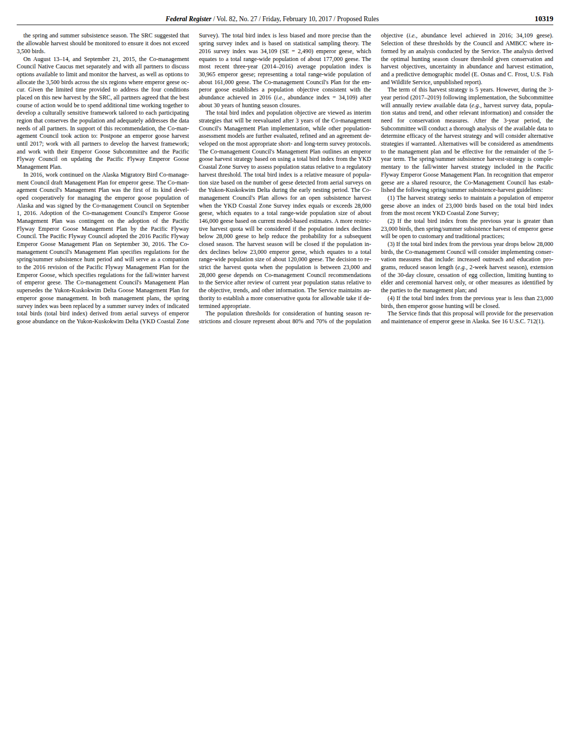Federal Register / Vol. 82, No. 27 / Friday, February 10, 2017 / Proposed Rules
10319
the spring and summer subsistence season. The SRC suggested that the allowable harvest should be monitored to ensure it does not exceed 3,500 birds.
On August 13–14, and September 21, 2015, the Co-management Council Native Caucus met separately and with all partners to discuss options available to limit and monitor the harvest, as well as options to allocate the 3,500 birds across the six regions where emperor geese occur. Given the limited time provided to address the four conditions placed on this new harvest by the SRC, all partners agreed that the best course of action would be to spend additional time working together to develop a culturally sensitive framework tailored to each participating region that conserves the population and adequately addresses the data needs of all partners. In support of this recommendation, the Co-management Council took action to: Postpone an emperor goose harvest until 2017; work with all partners to develop the harvest framework; and work with their Emperor Goose Subcommittee and the Pacific Flyway Council on updating the Pacific Flyway Emperor Goose Management Plan.
In 2016, work continued on the Alaska Migratory Bird Co-management Council draft Management Plan for emperor geese. The Co-management Council's Management Plan was the first of its kind developed cooperatively for managing the emperor goose population of Alaska and was signed by the Co-management Council on September 1, 2016. Adoption of the Co-management Council's Emperor Goose Management Plan was contingent on the adoption of the Pacific Flyway Emperor Goose Management Plan by the Pacific Flyway Council. The Pacific Flyway Council adopted the 2016 Pacific Flyway Emperor Goose Management Plan on September 30, 2016. The Co-management Council's Management Plan specifies regulations for the spring/summer subsistence hunt period and will serve as a companion to the 2016 revision of the Pacific Flyway Management Plan for the Emperor Goose, which specifies regulations for the fall/winter harvest of emperor geese. The Co-management Council's Management Plan supersedes the Yukon-Kuskokwim Delta Goose Management Plan for emperor goose management. In both management plans, the spring survey index was been replaced by a summer survey index of indicated total birds (total bird index) derived from aerial surveys of emperor goose abundance on the Yukon-Kuskokwim Delta (YKD Coastal Zone Survey). The total bird index is less biased and more precise than the spring survey index and is based on statistical sampling theory. The 2016 survey index was 34,109 (SE = 2,490) emperor geese, which equates to a total range-wide population of about 177,000 geese. The most recent three-year (2014–2016) average population index is 30,965 emperor geese; representing a total range-wide population of about 161,000 geese. The Co-management Council's Plan for the emperor goose establishes a population objective consistent with the abundance achieved in 2016 (i.e., abundance index = 34,109) after about 30 years of hunting season closures.
The total bird index and population objective are viewed as interim strategies that will be reevaluated after 3 years of the Co-management Council's Management Plan implementation, while other population-assessment models are further evaluated, refined and an agreement developed on the most appropriate short- and long-term survey protocols. The Co-management Council's Management Plan outlines an emperor goose harvest strategy based on using a total bird index from the YKD Coastal Zone Survey to assess population status relative to a regulatory harvest threshold. The total bird index is a relative measure of population size based on the number of geese detected from aerial surveys on the Yukon-Kuskokwim Delta during the early nesting period. The Co-management Council's Plan allows for an open subsistence harvest when the YKD Coastal Zone Survey index equals or exceeds 28,000 geese, which equates to a total range-wide population size of about 146,000 geese based on current model-based estimates. A more restrictive harvest quota will be considered if the population index declines below 28,000 geese to help reduce the probability for a subsequent closed season. The harvest season will be closed if the population index declines below 23,000 emperor geese, which equates to a total range-wide population size of about 120,000 geese. The decision to restrict the harvest quota when the population is between 23,000 and 28,000 geese depends on Co-management Council recommendations to the Service after review of current year population status relative to the objective, trends, and other information. The Service maintains authority to establish a more conservative quota for allowable take if determined appropriate.
The population thresholds for consideration of hunting season restrictions and closure represent about 80% and 70% of the population objective (i.e., abundance level achieved in 2016; 34,109 geese). Selection of these thresholds by the Council and AMBCC where informed by an analysis conducted by the Service. The analysis derived the optimal hunting season closure threshold given conservation and harvest objectives, uncertainty in abundance and harvest estimation, and a predictive demographic model (E. Osnas and C. Frost, U.S. Fish and Wildlife Service, unpublished report).
The term of this harvest strategy is 5 years. However, during the 3-year period (2017–2019) following implementation, the Subcommittee will annually review available data (e.g., harvest survey data, population status and trend, and other relevant information) and consider the need for conservation measures. After the 3-year period, the Subcommittee will conduct a thorough analysis of the available data to determine efficacy of the harvest strategy and will consider alternative strategies if warranted. Alternatives will be considered as amendments to the management plan and be effective for the remainder of the 5-year term. The spring/summer subsistence harvest-strategy is complementary to the fall/winter harvest strategy included in the Pacific Flyway Emperor Goose Management Plan. In recognition that emperor geese are a shared resource, the Co-Management Council has established the following spring/summer subsistence-harvest guidelines:
(1) The harvest strategy seeks to maintain a population of emperor geese above an index of 23,000 birds based on the total bird index from the most recent YKD Coastal Zone Survey;
(2) If the total bird index from the previous year is greater than 23,000 birds, then spring/summer subsistence harvest of emperor geese will be open to customary and traditional practices;
(3) If the total bird index from the previous year drops below 28,000 birds, the Co-management Council will consider implementing conservation measures that include: increased outreach and education programs, reduced season length (e.g., 2-week harvest season), extension of the 30-day closure, cessation of egg collection, limiting hunting to elder and ceremonial harvest only, or other measures as identified by the parties to the management plan; and
(4) If the total bird index from the previous year is less than 23,000 birds, then emperor goose hunting will be closed.
The Service finds that this proposal will provide for the preservation and maintenance of emperor geese in Alaska. See 16 U.S.C. 712(1).